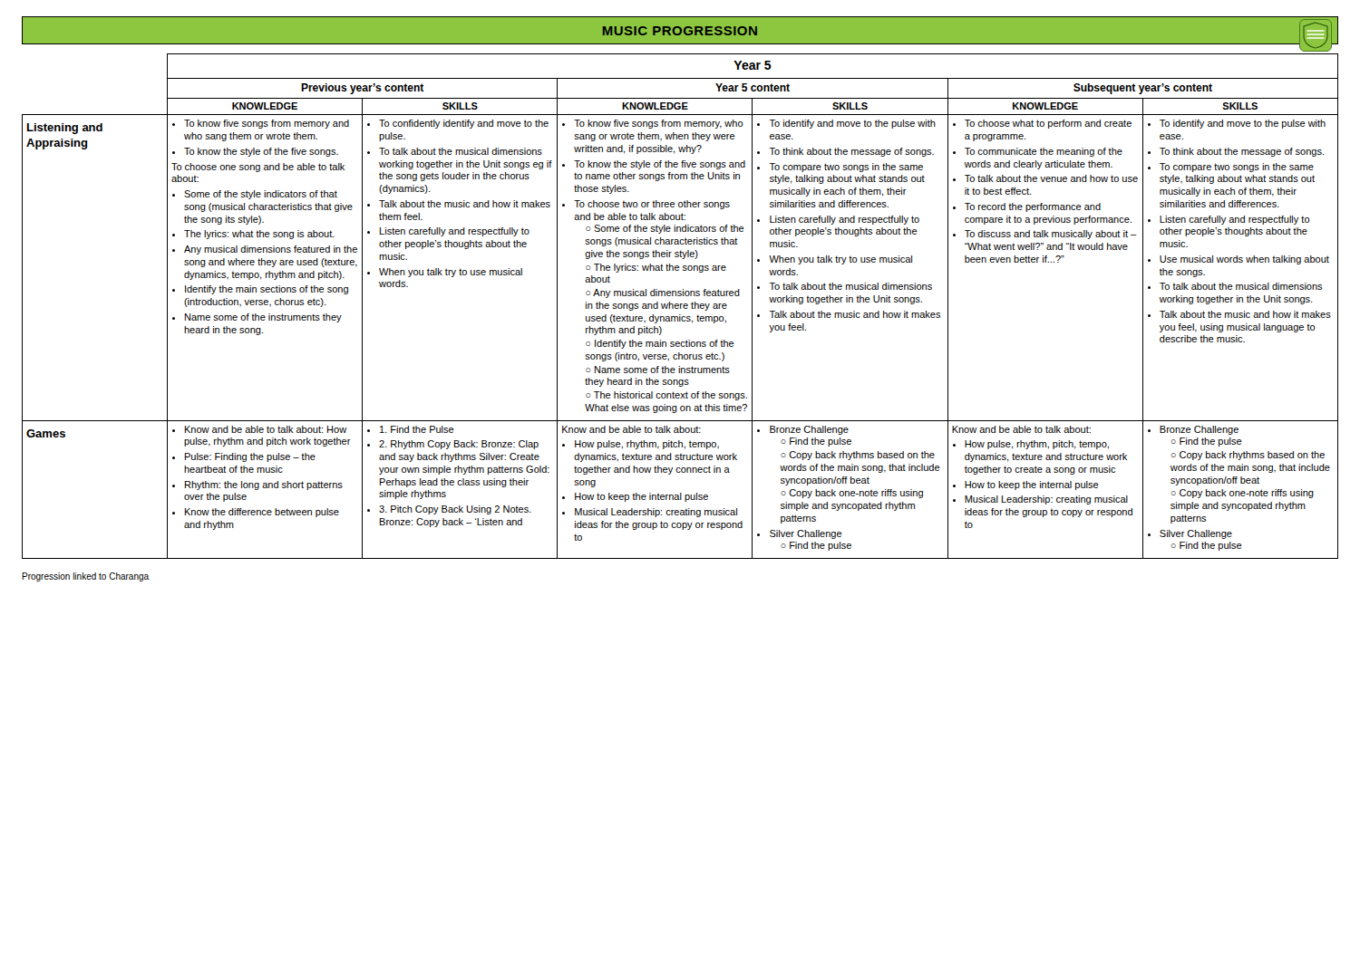MUSIC PROGRESSION
| | Year 5 |
| | Previous year’s content | Year 5 content | Subsequent year’s content |
| | KNOWLEDGE | SKILLS | KNOWLEDGE | SKILLS | KNOWLEDGE | SKILLS |
| Listening and Appraising | To know five songs from memory and who sang them or wrote them. To know the style of the five songs. To choose one song and be able to talk about: Some of the style indicators of that song (musical characteristics that give the song its style). The lyrics: what the song is about. Any musical dimensions featured in the song and where they are used (texture, dynamics, tempo, rhythm and pitch). Identify the main sections of the song (introduction, verse, chorus etc). Name some of the instruments they heard in the song. | To confidently identify and move to the pulse. To talk about the musical dimensions working together in the Unit songs eg if the song gets louder in the chorus (dynamics). Talk about the music and how it makes them feel. Listen carefully and respectfully to other people’s thoughts about the music. When you talk try to use musical words. | To know five songs from memory, who sang or wrote them, when they were written and, if possible, why? To know the style of the five songs and to name other songs from the Units in those styles. To choose two or three other songs and be able to talk about: ○ Some of the style indicators of the songs (musical characteristics that give the songs their style) ○ The lyrics: what the songs are about ○ Any musical dimensions featured in the songs and where they are used (texture, dynamics, tempo, rhythm and pitch) ○ Identify the main sections of the songs (intro, verse, chorus etc.) ○ Name some of the instruments they heard in the songs ○ The historical context of the songs. What else was going on at this time? | To identify and move to the pulse with ease. To think about the message of songs. To compare two songs in the same style, talking about what stands out musically in each of them, their similarities and differences. Listen carefully and respectfully to other people’s thoughts about the music. When you talk try to use musical words. To talk about the musical dimensions working together in the Unit songs. Talk about the music and how it makes you feel. | To choose what to perform and create a programme. To communicate the meaning of the words and clearly articulate them. To talk about the venue and how to use it to best effect. To record the performance and compare it to a previous performance. To discuss and talk musically about it – “What went well?” and “It would have been even better if...?” | To identify and move to the pulse with ease. To think about the message of songs. To compare two songs in the same style, talking about what stands out musically in each of them, their similarities and differences. Listen carefully and respectfully to other people’s thoughts about the music. Use musical words when talking about the songs. To talk about the musical dimensions working together in the Unit songs. Talk about the music and how it makes you feel, using musical language to describe the music. |
| Games | Know and be able to talk about: How pulse, rhythm and pitch work together Pulse: Finding the pulse – the heartbeat of the music Rhythm: the long and short patterns over the pulse Know the difference between pulse and rhythm | 1. Find the Pulse 2. Rhythm Copy Back: Bronze: Clap and say back rhythms Silver: Create your own simple rhythm patterns Gold: Perhaps lead the class using their simple rhythms 3. Pitch Copy Back Using 2 Notes. Bronze: Copy back – ‘Listen and | Know and be able to talk about: How pulse, rhythm, pitch, tempo, dynamics, texture and structure work together and how they connect in a song How to keep the internal pulse Musical Leadership: creating musical ideas for the group to copy or respond to | Bronze Challenge ○ Find the pulse ○ Copy back rhythms based on the words of the main song, that include syncopation/off beat ○ Copy back one-note riffs using simple and syncopated rhythm patterns Silver Challenge ○ Find the pulse | Know and be able to talk about: How pulse, rhythm, pitch, tempo, dynamics, texture and structure work together to create a song or music How to keep the internal pulse Musical Leadership: creating musical ideas for the group to copy or respond to | Bronze Challenge ○ Find the pulse ○ Copy back rhythms based on the words of the main song, that include syncopation/off beat ○ Copy back one-note riffs using simple and syncopated rhythm patterns Silver Challenge ○ Find the pulse |
Progression linked to Charanga